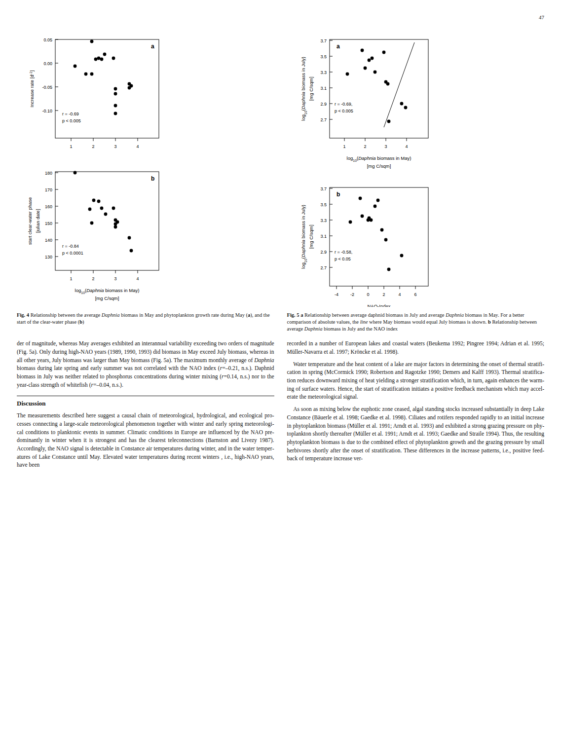47
0.05 0.00 -0.05 -0.10 1 2 3 4 Increase rate [d-1] a r = -0.69 p < 0.005 180 170 160 150 140 130 1 2 3 4 start clear-water phase [julian date] b r = -0.84 p < 0.0001 log10(Daphnia biomass in May) [mg C/sqm]
Fig. 4 Relationship between the average Daphnia biomass in May and phytoplankton growth rate during May (a), and the start of the clear-water phase (b)
3.7 3.5 3.3 3.1 2.9 2.7 1 2 3 4 log10(Daphnia biomass in July) [mg C/sqm] a r = -0.69, p < 0.005 log10(Daphnia biomass in May) [mg C/sqm] 3.7 3.5 3.3 3.1 2.9 2.7 -4 -2 0 2 4 6 log10(Daphnia biomass in July) [mg C/sqm] b r = -0.58, p < 0.05 NAO-Index
Fig. 5 a Relationship between average daphnid biomass in July and average Daphnia biomass in May. For a better comparison of absolute values, the line where May biomass would equal July biomass is shown. b Relationship between average Daphnia biomass in July and the NAO index
der of magnitude, whereas May averages exhibited an interannual variability exceeding two orders of magnitude (Fig. 5a). Only during high-NAO years (1989, 1990, 1993) did biomass in May exceed July biomass, whereas in all other years, July biomass was larger than May biomass (Fig. 5a). The maximum monthly average of Daphnia biomass during late spring and early summer was not correlated with the NAO index (r=–0.21, n.s.). Daphnid biomass in July was neither related to phosphorus concentrations during winter mixing (r=0.14, n.s.) nor to the year-class strength of whitefish (r=–0.04, n.s.).
Discussion
The measurements described here suggest a causal chain of meteorological, hydrological, and ecological processes connecting a large-scale meteorological phenomenon together with winter and early spring meteorological conditions to planktonic events in summer. Climatic conditions in Europe are influenced by the NAO predominantly in winter when it is strongest and has the clearest teleconnections (Barnston and Livezy 1987). Accordingly, the NAO signal is detectable in Constance air temperatures during winter, and in the water temperatures of Lake Constance until May. Elevated water temperatures during recent winters , i.e., high-NAO years, have been
recorded in a number of European lakes and coastal waters (Beukema 1992; Pingree 1994; Adrian et al. 1995; Müller-Navarra et al. 1997; Kröncke et al. 1998).
Water temperature and the heat content of a lake are major factors in determining the onset of thermal stratification in spring (McCormick 1990; Robertson and Ragotzke 1990; Demers and Kalff 1993). Thermal stratification reduces downward mixing of heat yielding a stronger stratification which, in turn, again enhances the warming of surface waters. Hence, the start of stratification initiates a positive feedback mechanism which may accelerate the meteorological signal.
As soon as mixing below the euphotic zone ceased, algal standing stocks increased substantially in deep Lake Constance (Bäuerle et al. 1998; Gaedke et al. 1998). Ciliates and rotifers responded rapidly to an initial increase in phytoplankton biomass (Müller et al. 1991; Arndt et al. 1993) and exhibited a strong grazing pressure on phytoplankton shortly thereafter (Müller et al. 1991; Arndt et al. 1993; Gaedke and Straile 1994). Thus, the resulting phytoplankton biomass is due to the combined effect of phytoplankton growth and the grazing pressure by small herbivores shortly after the onset of stratification. These differences in the increase patterns, i.e., positive feedback of temperature increase ver-